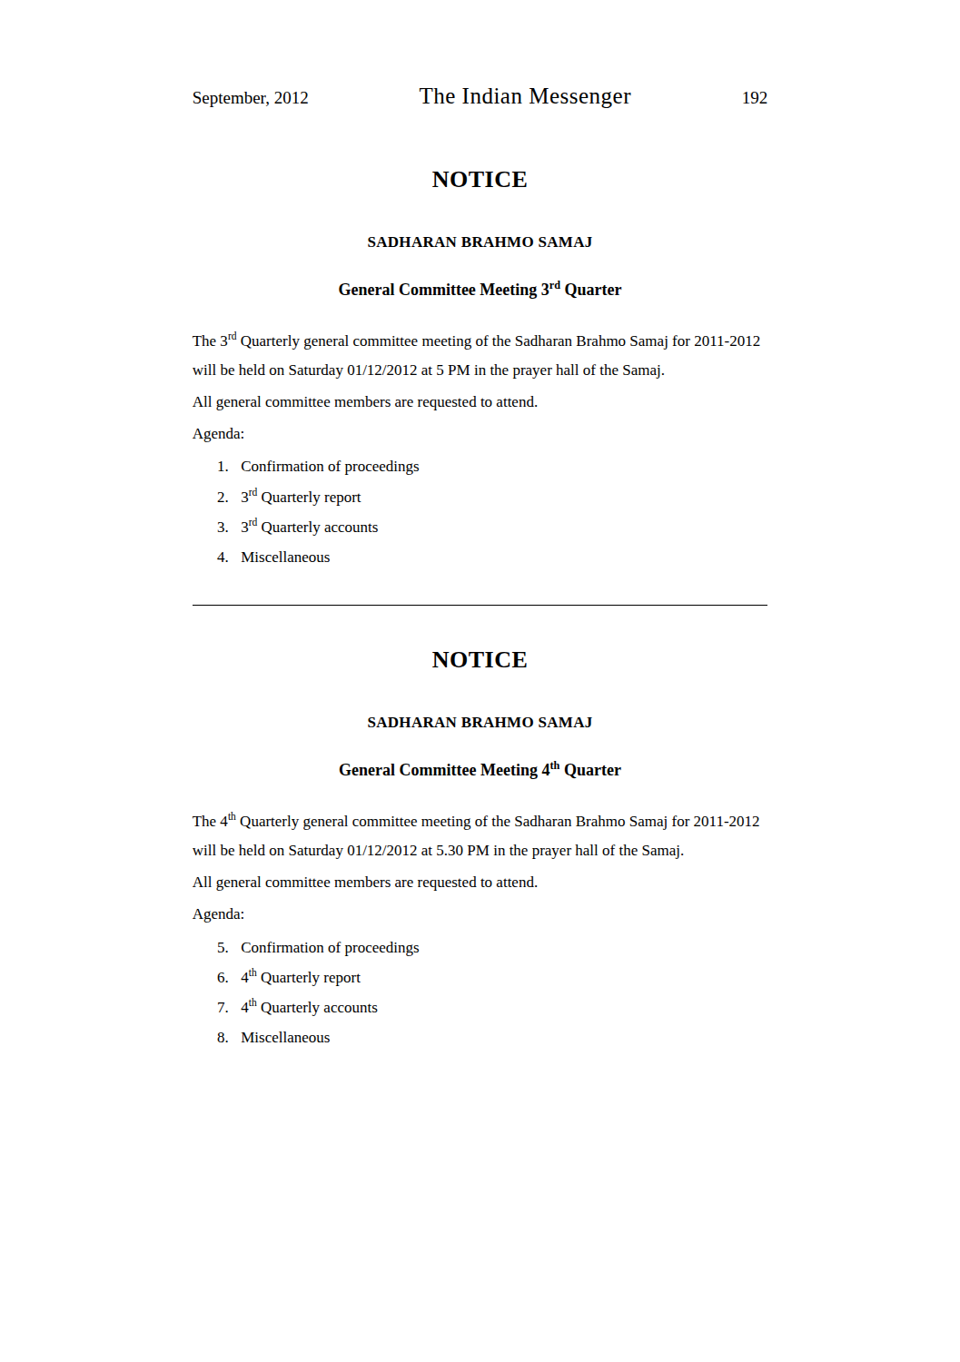September, 2012 The Indian Messenger 192
NOTICE
SADHARAN BRAHMO SAMAJ
General Committee Meeting 3rd Quarter
The 3rd Quarterly general committee meeting of the Sadharan Brahmo Samaj for 2011-2012 will be held on Saturday 01/12/2012 at 5 PM in the prayer hall of the Samaj.
All general committee members are requested to attend.
Agenda:
Confirmation of proceedings
3rd Quarterly report
3rd Quarterly accounts
Miscellaneous
NOTICE
SADHARAN BRAHMO SAMAJ
General Committee Meeting 4th Quarter
The 4th Quarterly general committee meeting of the Sadharan Brahmo Samaj for 2011-2012 will be held on Saturday 01/12/2012 at 5.30 PM in the prayer hall of the Samaj.
All general committee members are requested to attend.
Agenda:
Confirmation of proceedings
4th Quarterly report
4th Quarterly accounts
Miscellaneous